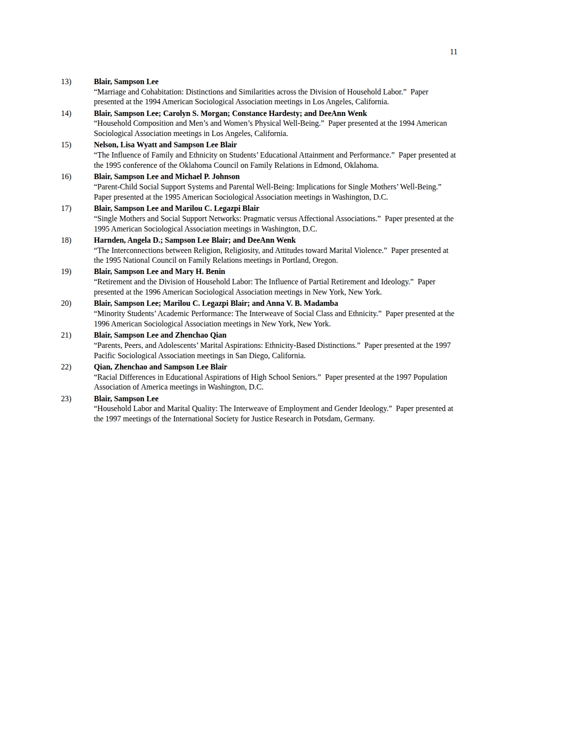11
13)
Blair, Sampson Lee
“Marriage and Cohabitation: Distinctions and Similarities across the Division of Household Labor.” Paper presented at the 1994 American Sociological Association meetings in Los Angeles, California.
14)
Blair, Sampson Lee; Carolyn S. Morgan; Constance Hardesty; and DeeAnn Wenk
“Household Composition and Men’s and Women’s Physical Well-Being.” Paper presented at the 1994 American Sociological Association meetings in Los Angeles, California.
15)
Nelson, Lisa Wyatt and Sampson Lee Blair
“The Influence of Family and Ethnicity on Students’ Educational Attainment and Performance.” Paper presented at the 1995 conference of the Oklahoma Council on Family Relations in Edmond, Oklahoma.
16)
Blair, Sampson Lee and Michael P. Johnson
“Parent-Child Social Support Systems and Parental Well-Being: Implications for Single Mothers’ Well-Being.” Paper presented at the 1995 American Sociological Association meetings in Washington, D.C.
17)
Blair, Sampson Lee and Marilou C. Legazpi Blair
“Single Mothers and Social Support Networks: Pragmatic versus Affectional Associations.” Paper presented at the 1995 American Sociological Association meetings in Washington, D.C.
18)
Harnden, Angela D.; Sampson Lee Blair; and DeeAnn Wenk
“The Interconnections between Religion, Religiosity, and Attitudes toward Marital Violence.” Paper presented at the 1995 National Council on Family Relations meetings in Portland, Oregon.
19)
Blair, Sampson Lee and Mary H. Benin
“Retirement and the Division of Household Labor: The Influence of Partial Retirement and Ideology.” Paper presented at the 1996 American Sociological Association meetings in New York, New York.
20)
Blair, Sampson Lee; Marilou C. Legazpi Blair; and Anna V. B. Madamba
“Minority Students’ Academic Performance: The Interweave of Social Class and Ethnicity.” Paper presented at the 1996 American Sociological Association meetings in New York, New York.
21)
Blair, Sampson Lee and Zhenchao Qian
“Parents, Peers, and Adolescents’ Marital Aspirations: Ethnicity-Based Distinctions.” Paper presented at the 1997 Pacific Sociological Association meetings in San Diego, California.
22)
Qian, Zhenchao and Sampson Lee Blair
“Racial Differences in Educational Aspirations of High School Seniors.” Paper presented at the 1997 Population Association of America meetings in Washington, D.C.
23)
Blair, Sampson Lee
“Household Labor and Marital Quality: The Interweave of Employment and Gender Ideology.” Paper presented at the 1997 meetings of the International Society for Justice Research in Potsdam, Germany.